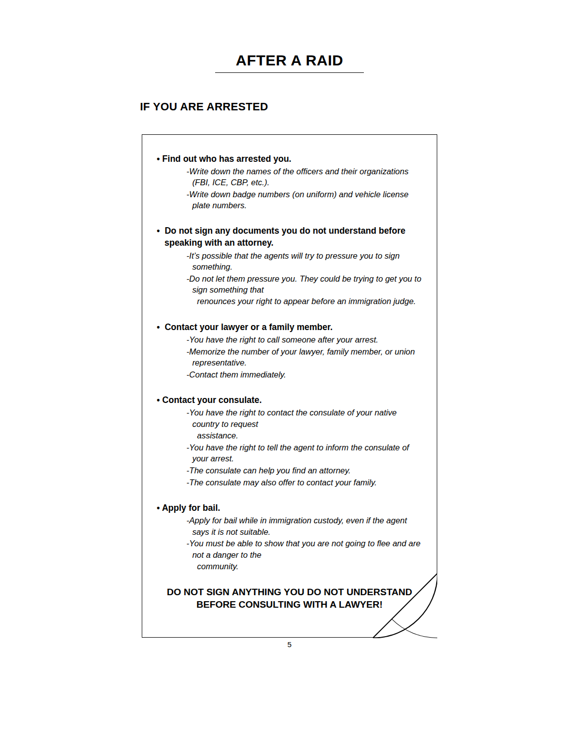AFTER A RAID
IF YOU ARE ARRESTED
• Find out who has arrested you.
-Write down the names of the officers and their organizations (FBI, ICE, CBP, etc.).
-Write down badge numbers (on uniform) and vehicle license plate numbers.
• Do not sign any documents you do not understand before speaking with an attorney.
-It’s possible that the agents will try to pressure you to sign something.
-Do not let them pressure you. They could be trying to get you to sign something that
renounces your right to appear before an immigration judge.
• Contact your lawyer or a family member.
-You have the right to call someone after your arrest.
-Memorize the number of your lawyer, family member, or union representative.
-Contact them immediately.
• Contact your consulate.
-You have the right to contact the consulate of your native country to request
assistance.
-You have the right to tell the agent to inform the consulate of your arrest.
-The consulate can help you find an attorney.
-The consulate may also offer to contact your family.
• Apply for bail.
-Apply for bail while in immigration custody, even if the agent says it is not suitable.
-You must be able to show that you are not going to flee and are not a danger to the
community.
DO NOT SIGN ANYTHING YOU DO NOT UNDERSTAND BEFORE CONSULTING WITH A LAWYER!
5